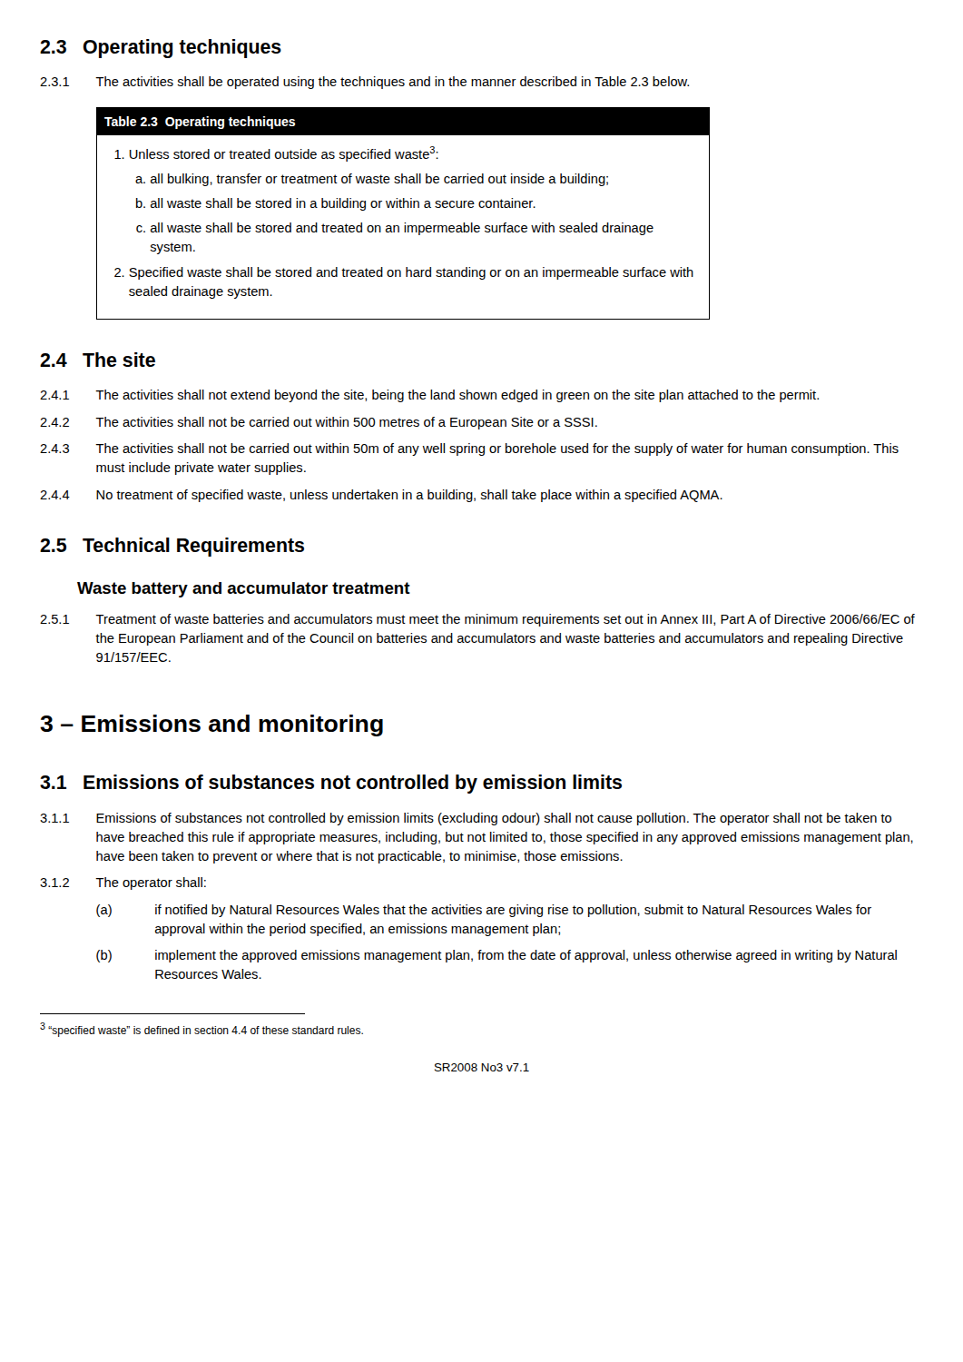2.3 Operating techniques
2.3.1 The activities shall be operated using the techniques and in the manner described in Table 2.3 below.
Table 2.3 Operating techniques
Unless stored or treated outside as specified waste3:
all bulking, transfer or treatment of waste shall be carried out inside a building;
all waste shall be stored in a building or within a secure container.
all waste shall be stored and treated on an impermeable surface with sealed drainage system.
Specified waste shall be stored and treated on hard standing or on an impermeable surface with sealed drainage system.
2.4 The site
2.4.1 The activities shall not extend beyond the site, being the land shown edged in green on the site plan attached to the permit.
2.4.2 The activities shall not be carried out within 500 metres of a European Site or a SSSI.
2.4.3 The activities shall not be carried out within 50m of any well spring or borehole used for the supply of water for human consumption. This must include private water supplies.
2.4.4 No treatment of specified waste, unless undertaken in a building, shall take place within a specified AQMA.
2.5 Technical Requirements
Waste battery and accumulator treatment
2.5.1 Treatment of waste batteries and accumulators must meet the minimum requirements set out in Annex III, Part A of Directive 2006/66/EC of the European Parliament and of the Council on batteries and accumulators and waste batteries and accumulators and repealing Directive 91/157/EEC.
3 – Emissions and monitoring
3.1 Emissions of substances not controlled by emission limits
3.1.1 Emissions of substances not controlled by emission limits (excluding odour) shall not cause pollution. The operator shall not be taken to have breached this rule if appropriate measures, including, but not limited to, those specified in any approved emissions management plan, have been taken to prevent or where that is not practicable, to minimise, those emissions.
3.1.2 The operator shall:
(a) if notified by Natural Resources Wales that the activities are giving rise to pollution, submit to Natural Resources Wales for approval within the period specified, an emissions management plan;
(b) implement the approved emissions management plan, from the date of approval, unless otherwise agreed in writing by Natural Resources Wales.
3 “specified waste” is defined in section 4.4 of these standard rules.
SR2008 No3 v7.1